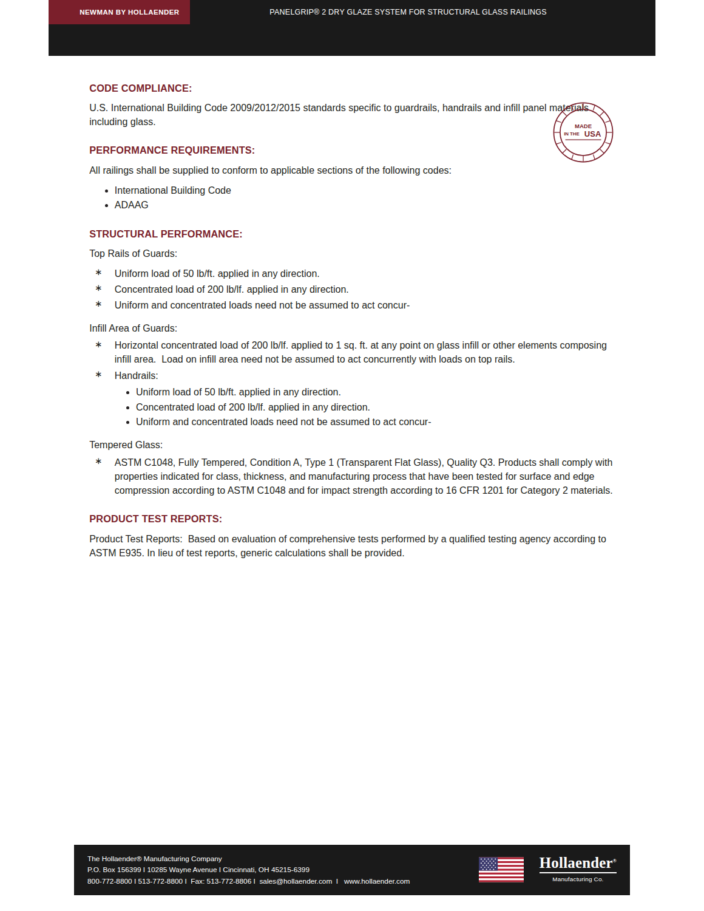NEWMAN BY HOLLAENDER
PANELGRIP® 2 DRY GLAZE SYSTEM FOR STRUCTURAL GLASS RAILINGS
MADE IN THE USA
Code Compliance:
U.S. International Building Code 2009/2012/2015 standards specific to guardrails, handrails and infill panel materials including glass.
Performance Requirements:
All railings shall be supplied to conform to applicable sections of the following codes:
International Building Code
ADAAG
Structural Performance:
Top Rails of Guards:
Uniform load of 50 lb/ft. applied in any direction.
Concentrated load of 200 lb/lf. applied in any direction.
Uniform and concentrated loads need not be assumed to act concur-
Infill Area of Guards:
Horizontal concentrated load of 200 lb/lf. applied to 1 sq. ft. at any point on glass infill or other elements composing infill area. Load on infill area need not be assumed to act concurrently with loads on top rails.
Handrails:
Uniform load of 50 lb/ft. applied in any direction.
Concentrated load of 200 lb/lf. applied in any direction.
Uniform and concentrated loads need not be assumed to act concur-
Tempered Glass:
ASTM C1048, Fully Tempered, Condition A, Type 1 (Transparent Flat Glass), Quality Q3. Products shall comply with properties indicated for class, thickness, and manufacturing process that have been tested for surface and edge compression according to ASTM C1048 and for impact strength according to 16 CFR 1201 for Category 2 materials.
Product Test Reports:
Product Test Reports: Based on evaluation of comprehensive tests performed by a qualified testing agency according to ASTM E935. In lieu of test reports, generic calculations shall be provided.
The Hollaender® Manufacturing Company
P.O. Box 156399 I 10285 Wayne Avenue I Cincinnati, OH 45215-6399
800-772-8800 I 513-772-8800 I Fax: 513-772-8806 I sales@hollaender.com I www.hollaender.com
Hollaender®
Manufacturing Co.